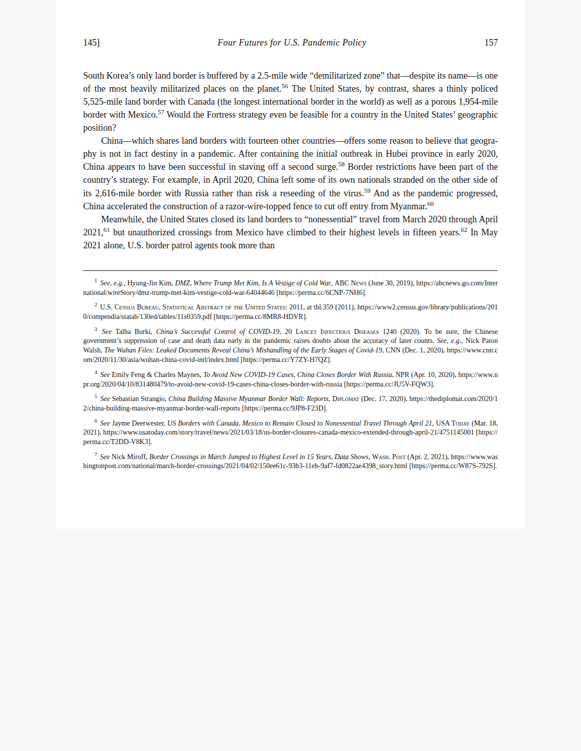145] Four Futures for U.S. Pandemic Policy 157
South Korea’s only land border is buffered by a 2.5-mile wide “demilitarized zone” that—despite its name—is one of the most heavily militarized places on the planet.56 The United States, by contrast, shares a thinly policed 5,525-mile land border with Canada (the longest international border in the world) as well as a porous 1,954-mile border with Mexico.57 Would the Fortress strategy even be feasible for a country in the United States’ geographic position?
China—which shares land borders with fourteen other countries—offers some reason to believe that geography is not in fact destiny in a pandemic. After containing the initial outbreak in Hubei province in early 2020, China appears to have been successful in staving off a second surge.58 Border restrictions have been part of the country’s strategy. For example, in April 2020, China left some of its own nationals stranded on the other side of its 2,616-mile border with Russia rather than risk a reseeding of the virus.59 And as the pandemic progressed, China accelerated the construction of a razor-wire-topped fence to cut off entry from Myanmar.60
Meanwhile, the United States closed its land borders to “nonessential” travel from March 2020 through April 2021,61 but unauthorized crossings from Mexico have climbed to their highest levels in fifteen years.62 In May 2021 alone, U.S. border patrol agents took more than
See, e.g., Hyung-Jin Kim, DMZ, Where Trump Met Kim, Is A Vestige of Cold War, ABC News (June 30, 2019), https://abcnews.go.com/International/wireStory/dmz-trump-met-kim-vestige-cold-war-64044646 [https://perma.cc/6CNP-7NH6].
U.S. Census Bureau, Statistical Abstract of the United States: 2011, at tbl.359 (2011), https://www2.census.gov/library/publications/2010/compendia/statab/130ed/tables/11s0359.pdf [https://perma.cc/8MR8-HDVR].
See Talha Burki, China’s Successful Control of COVID-19, 20 Lancet Infectious Diseases 1240 (2020). To be sure, the Chinese government’s suppression of case and death data early in the pandemic raises doubts about the accuracy of later counts. See, e.g., Nick Paton Walsh, The Wuhan Files: Leaked Documents Reveal China’s Mishandling of the Early Stages of Covid-19, CNN (Dec. 1, 2020), https://www.cnn.com/2020/11/30/asia/wuhan-china-covid-intl/index.html [https://perma.cc/Y7ZY-H7QZ].
See Emily Feng & Charles Maynes, To Avoid New COVID-19 Cases, China Closes Border With Russia, NPR (Apr. 10, 2020), https://www.npr.org/2020/04/10/831480479/to-avoid-new-covid-19-cases-china-closes-border-with-russia [https://perma.cc/JU5V-FQW3].
See Sebastian Strangio, China Building Massive Myanmar Border Wall: Reports, Diplomat (Dec. 17, 2020), https://thediplomat.com/2020/12/china-building-massive-myanmar-border-wall-reports [https://perma.cc/9JP8-F23D].
See Jayme Deerwester, US Borders with Canada, Mexico to Remain Closed to Nonessential Travel Through April 21, USA Today (Mar. 18, 2021), https://www.usatoday.com/story/travel/news/2021/03/18/us-border-closures-canada-mexico-extended-through-april-21/4751145001 [https://perma.cc/T2DD-V8K3].
See Nick Miroff, Border Crossings in March Jumped to Highest Level in 15 Years, Data Shows, Wash. Post (Apr. 2, 2021), https://www.washingtonpost.com/national/march-border-crossings/2021/04/02/150ee61c-93b3-11eb-9af7-fd0822ae4398_story.html [https://perma.cc/W87S-792S].